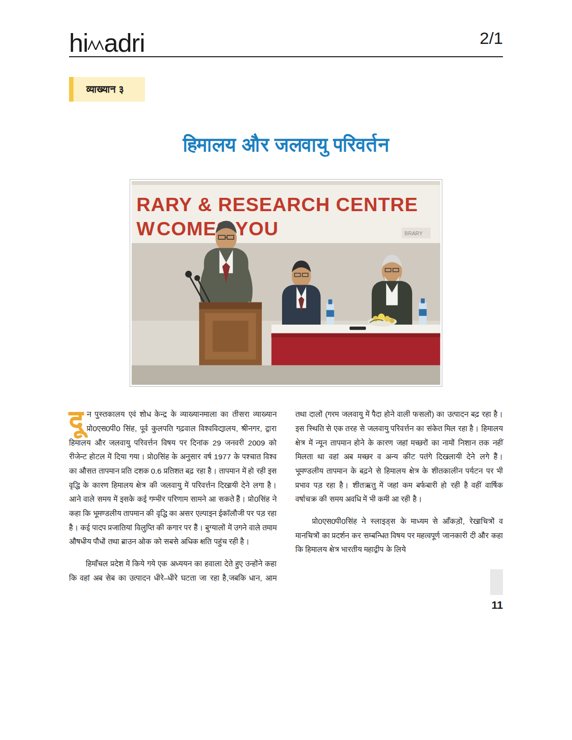hi adri
2/1
व्याख्यान ३
हिमालय और जलवायु परिवर्तन
RARY & RESEARCH CENTRE W COMES YOU BRARY
दून पुस्तकालय एवं शोध केन्द्र के व्याख्यानमाला का तीसरा व्याख्यान प्रो0एस0पी0 सिंह, पूर्व कुलपति गढ़वाल विश्वविद्यालय, श्रीनगर, द्वारा हिमालय और जलवायु परिवर्त्तन विषय पर दिनांक 29 जनवरी 2009 को रीजेन्ट होटल में दिया गया। प्रो0सिंह के अनुसार वर्ष 1977 के पश्चात विश्व का औसत तापमान प्रति दशक 0.6 प्रतिशत बढ़ रहा है। तापमान में हो रही इस वृद्धि के कारण हिमालय क्षेत्र की जलवायु में परिवर्त्तन दिखायी देने लगा है। आने वाले समय में इसके कई गम्भीर परिणाम सामने आ सकते हैं। प्रो0सिंह ने कहा कि भूमण्डलीय तापमान की वृद्धि का असर एल्पाइन ईकॉलौजी पर पड़ रहा है। कई पादप प्रजातियां विलुप्ति की कगार पर हैं। बुग्यालों में उगने वाले तमाम औषधीय पौधों तथा ब्राउन ओक को सबसे अधिक क्षति पहुंच रही है।
हिमाँचल प्रदेश में किये गये एक अध्ययन का हवाला देते हुए उन्होंने कहा कि वहां अब सेब का उत्पादन धीरे–धीरे घटता जा रहा है,जबकि धान, आम तथा दालों (गरम जलवायु में पैदा होने वाली फसलों) का उत्पादन बढ़ रहा है। इस स्थिति से एक तरह से जलवायु परिवर्त्तन का संकेत मिल रहा है। हिमालय क्षेत्र में न्यून तापमान होने के कारण जहां मच्छरों का नामों निशान तक नहीं मिलता था वहां अब मच्छर व अन्य कीट पतंगे दिखलायी देने लगे हैं। भूमण्डलीय तापमान के बढ़ने से हिमालय क्षेत्र के शीतकालीन पर्यटन पर भी प्रभाव पड़ रहा है। शीतऋतु में जहां कम बर्फबारी हो रही है वहीं वार्षिक वर्षाचक्र की समय अवधि में भी कमी आ रही है।
प्रो0एस0पी0सिंह ने स्लाइड्स के माध्यम से आँकड़ों, रेखाचित्रों व मानचित्रों का प्रदर्शन कर सम्बन्धित विषय पर महत्वपूर्ण जानकारी दी और कहा कि हिमालय क्षेत्र भारतीय महाद्वीप के लिये
11